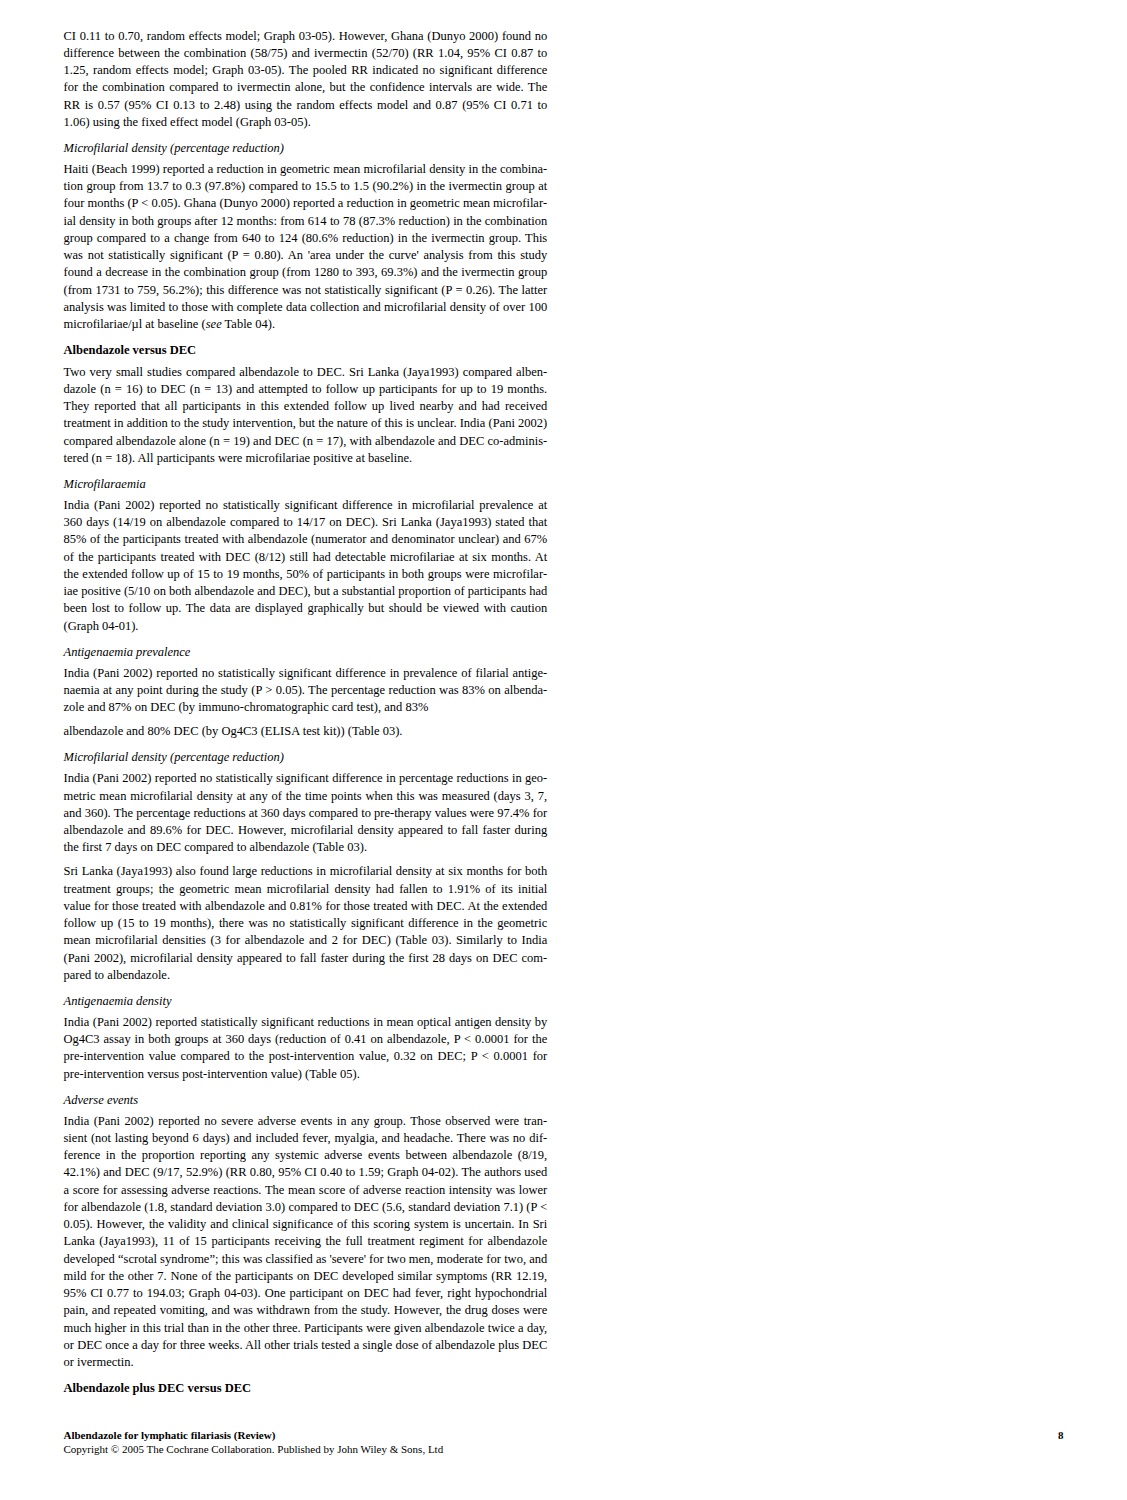CI 0.11 to 0.70, random effects model; Graph 03-05). However, Ghana (Dunyo 2000) found no difference between the combination (58/75) and ivermectin (52/70) (RR 1.04, 95% CI 0.87 to 1.25, random effects model; Graph 03-05). The pooled RR indicated no significant difference for the combination compared to ivermectin alone, but the confidence intervals are wide. The RR is 0.57 (95% CI 0.13 to 2.48) using the random effects model and 0.87 (95% CI 0.71 to 1.06) using the fixed effect model (Graph 03-05).
Microfilarial density (percentage reduction)
Haiti (Beach 1999) reported a reduction in geometric mean microfilarial density in the combination group from 13.7 to 0.3 (97.8%) compared to 15.5 to 1.5 (90.2%) in the ivermectin group at four months (P < 0.05). Ghana (Dunyo 2000) reported a reduction in geometric mean microfilarial density in both groups after 12 months: from 614 to 78 (87.3% reduction) in the combination group compared to a change from 640 to 124 (80.6% reduction) in the ivermectin group. This was not statistically significant (P = 0.80). An 'area under the curve' analysis from this study found a decrease in the combination group (from 1280 to 393, 69.3%) and the ivermectin group (from 1731 to 759, 56.2%); this difference was not statistically significant (P = 0.26). The latter analysis was limited to those with complete data collection and microfilarial density of over 100 microfilariae/µl at baseline (see Table 04).
Albendazole versus DEC
Two very small studies compared albendazole to DEC. Sri Lanka (Jaya1993) compared albendazole (n = 16) to DEC (n = 13) and attempted to follow up participants for up to 19 months. They reported that all participants in this extended follow up lived nearby and had received treatment in addition to the study intervention, but the nature of this is unclear. India (Pani 2002) compared albendazole alone (n = 19) and DEC (n = 17), with albendazole and DEC co-administered (n = 18). All participants were microfilariae positive at baseline.
Microfilaraemia
India (Pani 2002) reported no statistically significant difference in microfilarial prevalence at 360 days (14/19 on albendazole compared to 14/17 on DEC). Sri Lanka (Jaya1993) stated that 85% of the participants treated with albendazole (numerator and denominator unclear) and 67% of the participants treated with DEC (8/12) still had detectable microfilariae at six months. At the extended follow up of 15 to 19 months, 50% of participants in both groups were microfilariae positive (5/10 on both albendazole and DEC), but a substantial proportion of participants had been lost to follow up. The data are displayed graphically but should be viewed with caution (Graph 04-01).
Antigenaemia prevalence
India (Pani 2002) reported no statistically significant difference in prevalence of filarial antigenaemia at any point during the study (P > 0.05). The percentage reduction was 83% on albendazole and 87% on DEC (by immuno-chromatographic card test), and 83%
albendazole and 80% DEC (by Og4C3 (ELISA test kit)) (Table 03).
Microfilarial density (percentage reduction)
India (Pani 2002) reported no statistically significant difference in percentage reductions in geometric mean microfilarial density at any of the time points when this was measured (days 3, 7, and 360). The percentage reductions at 360 days compared to pre-therapy values were 97.4% for albendazole and 89.6% for DEC. However, microfilarial density appeared to fall faster during the first 7 days on DEC compared to albendazole (Table 03).
Sri Lanka (Jaya1993) also found large reductions in microfilarial density at six months for both treatment groups; the geometric mean microfilarial density had fallen to 1.91% of its initial value for those treated with albendazole and 0.81% for those treated with DEC. At the extended follow up (15 to 19 months), there was no statistically significant difference in the geometric mean microfilarial densities (3 for albendazole and 2 for DEC) (Table 03). Similarly to India (Pani 2002), microfilarial density appeared to fall faster during the first 28 days on DEC compared to albendazole.
Antigenaemia density
India (Pani 2002) reported statistically significant reductions in mean optical antigen density by Og4C3 assay in both groups at 360 days (reduction of 0.41 on albendazole, P < 0.0001 for the pre-intervention value compared to the post-intervention value, 0.32 on DEC; P < 0.0001 for pre-intervention versus post-intervention value) (Table 05).
Adverse events
India (Pani 2002) reported no severe adverse events in any group. Those observed were transient (not lasting beyond 6 days) and included fever, myalgia, and headache. There was no difference in the proportion reporting any systemic adverse events between albendazole (8/19, 42.1%) and DEC (9/17, 52.9%) (RR 0.80, 95% CI 0.40 to 1.59; Graph 04-02). The authors used a score for assessing adverse reactions. The mean score of adverse reaction intensity was lower for albendazole (1.8, standard deviation 3.0) compared to DEC (5.6, standard deviation 7.1) (P < 0.05). However, the validity and clinical significance of this scoring system is uncertain. In Sri Lanka (Jaya1993), 11 of 15 participants receiving the full treatment regiment for albendazole developed “scrotal syndrome”; this was classified as 'severe' for two men, moderate for two, and mild for the other 7. None of the participants on DEC developed similar symptoms (RR 12.19, 95% CI 0.77 to 194.03; Graph 04-03). One participant on DEC had fever, right hypochondrial pain, and repeated vomiting, and was withdrawn from the study. However, the drug doses were much higher in this trial than in the other three. Participants were given albendazole twice a day, or DEC once a day for three weeks. All other trials tested a single dose of albendazole plus DEC or ivermectin.
Albendazole plus DEC versus DEC
Albendazole for lymphatic filariasis (Review)
8
Copyright © 2005 The Cochrane Collaboration. Published by John Wiley & Sons, Ltd